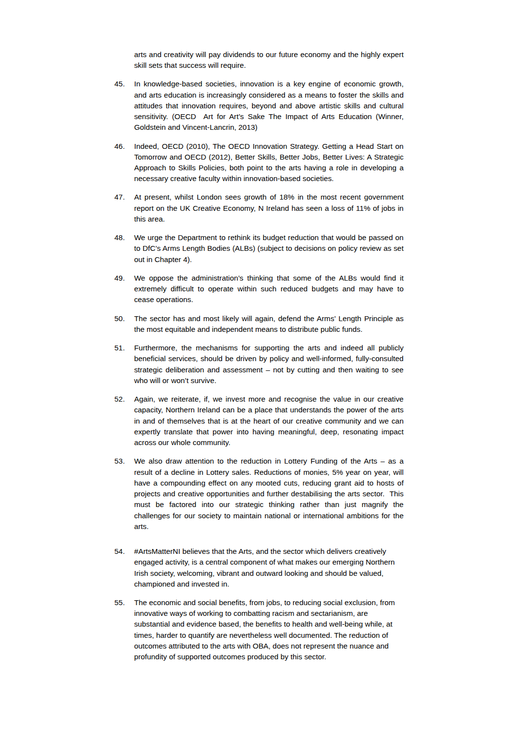arts and creativity will pay dividends to our future economy and the highly expert skill sets that success will require.
In knowledge-based societies, innovation is a key engine of economic growth, and arts education is increasingly considered as a means to foster the skills and attitudes that innovation requires, beyond and above artistic skills and cultural sensitivity. (OECD Art for Art’s Sake The Impact of Arts Education (Winner, Goldstein and Vincent-Lancrin, 2013)
Indeed, OECD (2010), The OECD Innovation Strategy. Getting a Head Start on Tomorrow and OECD (2012), Better Skills, Better Jobs, Better Lives: A Strategic Approach to Skills Policies, both point to the arts having a role in developing a necessary creative faculty within innovation-based societies.
At present, whilst London sees growth of 18% in the most recent government report on the UK Creative Economy, N Ireland has seen a loss of 11% of jobs in this area.
We urge the Department to rethink its budget reduction that would be passed on to DfC’s Arms Length Bodies (ALBs) (subject to decisions on policy review as set out in Chapter 4).
We oppose the administration’s thinking that some of the ALBs would find it extremely difficult to operate within such reduced budgets and may have to cease operations.
The sector has and most likely will again, defend the Arms’ Length Principle as the most equitable and independent means to distribute public funds.
Furthermore, the mechanisms for supporting the arts and indeed all publicly beneficial services, should be driven by policy and well-informed, fully-consulted strategic deliberation and assessment – not by cutting and then waiting to see who will or won’t survive.
Again, we reiterate, if, we invest more and recognise the value in our creative capacity, Northern Ireland can be a place that understands the power of the arts in and of themselves that is at the heart of our creative community and we can expertly translate that power into having meaningful, deep, resonating impact across our whole community.
We also draw attention to the reduction in Lottery Funding of the Arts – as a result of a decline in Lottery sales. Reductions of monies, 5% year on year, will have a compounding effect on any mooted cuts, reducing grant aid to hosts of projects and creative opportunities and further destabilising the arts sector. This must be factored into our strategic thinking rather than just magnify the challenges for our society to maintain national or international ambitions for the arts.
#ArtsMatterNI believes that the Arts, and the sector which delivers creatively engaged activity, is a central component of what makes our emerging Northern Irish society, welcoming, vibrant and outward looking and should be valued, championed and invested in.
The economic and social benefits, from jobs, to reducing social exclusion, from innovative ways of working to combatting racism and sectarianism, are substantial and evidence based, the benefits to health and well-being while, at times, harder to quantify are nevertheless well documented. The reduction of outcomes attributed to the arts with OBA, does not represent the nuance and profundity of supported outcomes produced by this sector.